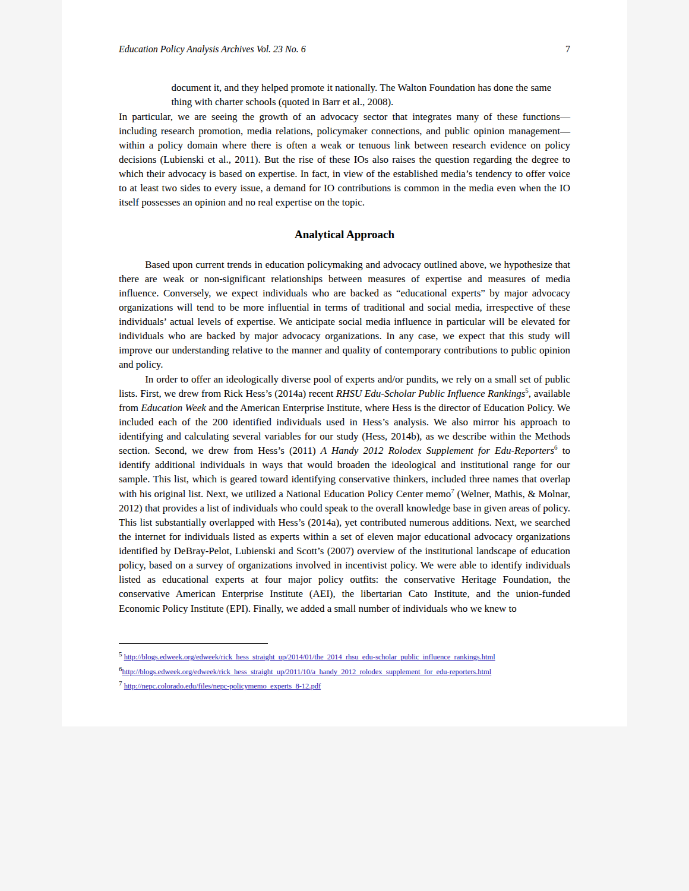Education Policy Analysis Archives Vol. 23 No. 6 7
document it, and they helped promote it nationally. The Walton Foundation has done the same thing with charter schools (quoted in Barr et al., 2008).
In particular, we are seeing the growth of an advocacy sector that integrates many of these functions—including research promotion, media relations, policymaker connections, and public opinion management—within a policy domain where there is often a weak or tenuous link between research evidence on policy decisions (Lubienski et al., 2011). But the rise of these IOs also raises the question regarding the degree to which their advocacy is based on expertise. In fact, in view of the established media’s tendency to offer voice to at least two sides to every issue, a demand for IO contributions is common in the media even when the IO itself possesses an opinion and no real expertise on the topic.
Analytical Approach
Based upon current trends in education policymaking and advocacy outlined above, we hypothesize that there are weak or non-significant relationships between measures of expertise and measures of media influence. Conversely, we expect individuals who are backed as “educational experts” by major advocacy organizations will tend to be more influential in terms of traditional and social media, irrespective of these individuals’ actual levels of expertise. We anticipate social media influence in particular will be elevated for individuals who are backed by major advocacy organizations. In any case, we expect that this study will improve our understanding relative to the manner and quality of contemporary contributions to public opinion and policy.
In order to offer an ideologically diverse pool of experts and/or pundits, we rely on a small set of public lists. First, we drew from Rick Hess’s (2014a) recent RHSU Edu-Scholar Public Influence Rankings 5, available from Education Week and the American Enterprise Institute, where Hess is the director of Education Policy. We included each of the 200 identified individuals used in Hess’s analysis. We also mirror his approach to identifying and calculating several variables for our study (Hess, 2014b), as we describe within the Methods section. Second, we drew from Hess’s (2011) A Handy 2012 Rolodex Supplement for Edu-Reporters 6 to identify additional individuals in ways that would broaden the ideological and institutional range for our sample. This list, which is geared toward identifying conservative thinkers, included three names that overlap with his original list. Next, we utilized a National Education Policy Center memo7 (Welner, Mathis, & Molnar, 2012) that provides a list of individuals who could speak to the overall knowledge base in given areas of policy. This list substantially overlapped with Hess’s (2014a), yet contributed numerous additions. Next, we searched the internet for individuals listed as experts within a set of eleven major educational advocacy organizations identified by DeBray-Pelot, Lubienski and Scott’s (2007) overview of the institutional landscape of education policy, based on a survey of organizations involved in incentivist policy. We were able to identify individuals listed as educational experts at four major policy outfits: the conservative Heritage Foundation, the conservative American Enterprise Institute (AEI), the libertarian Cato Institute, and the union-funded Economic Policy Institute (EPI). Finally, we added a small number of individuals who we knew to
5 http://blogs.edweek.org/edweek/rick_hess_straight_up/2014/01/the_2014_rhsu_edu-scholar_public_influence_rankings.html
6http://blogs.edweek.org/edweek/rick_hess_straight_up/2011/10/a_handy_2012_rolodex_supplement_for_edu-reporters.html
7 http://nepc.colorado.edu/files/nepc-policymemo_experts_8-12.pdf